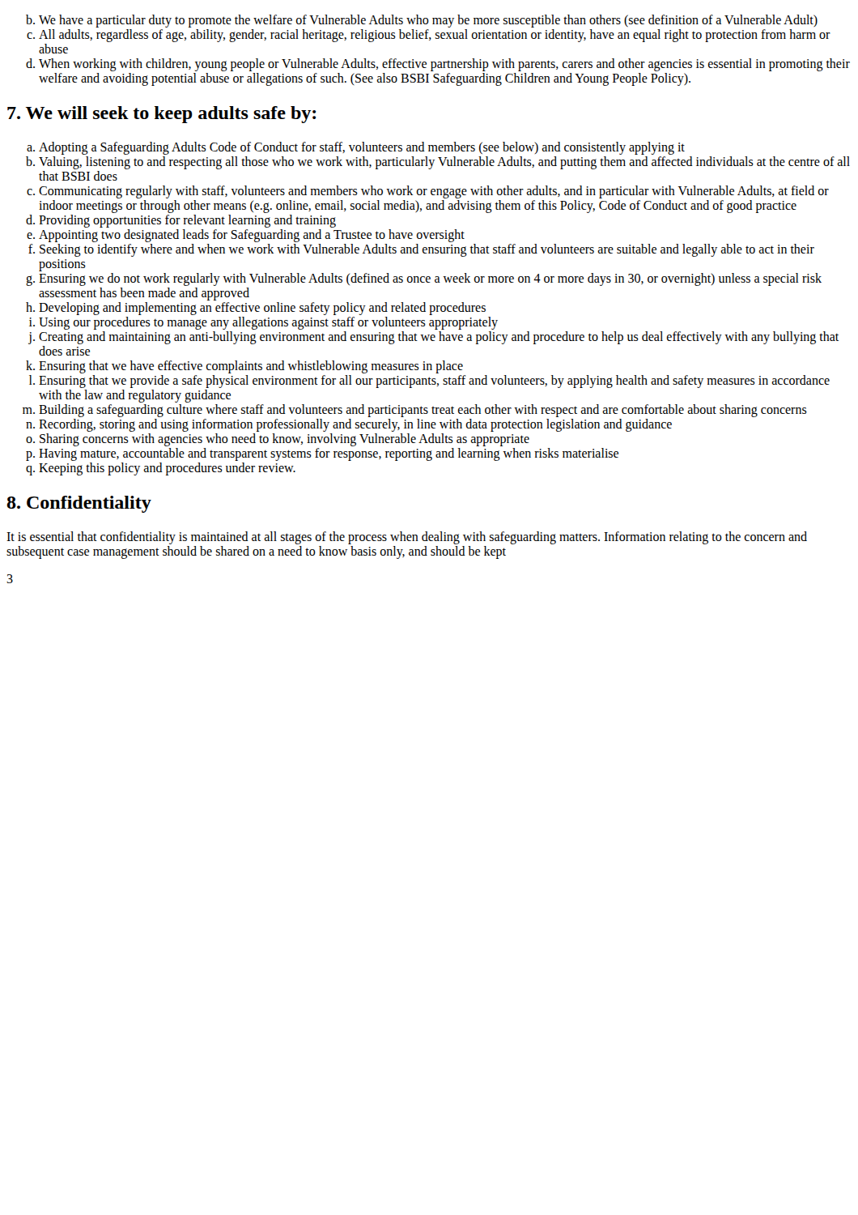We have a particular duty to promote the welfare of Vulnerable Adults who may be more susceptible than others (see definition of a Vulnerable Adult)
All adults, regardless of age, ability, gender, racial heritage, religious belief, sexual orientation or identity, have an equal right to protection from harm or abuse
When working with children, young people or Vulnerable Adults, effective partnership with parents, carers and other agencies is essential in promoting their welfare and avoiding potential abuse or allegations of such. (See also BSBI Safeguarding Children and Young People Policy).
7. We will seek to keep adults safe by:
Adopting a Safeguarding Adults Code of Conduct for staff, volunteers and members (see below) and consistently applying it
Valuing, listening to and respecting all those who we work with, particularly Vulnerable Adults, and putting them and affected individuals at the centre of all that BSBI does
Communicating regularly with staff, volunteers and members who work or engage with other adults, and in particular with Vulnerable Adults, at field or indoor meetings or through other means (e.g. online, email, social media), and advising them of this Policy, Code of Conduct and of good practice
Providing opportunities for relevant learning and training
Appointing two designated leads for Safeguarding and a Trustee to have oversight
Seeking to identify where and when we work with Vulnerable Adults and ensuring that staff and volunteers are suitable and legally able to act in their positions
Ensuring we do not work regularly with Vulnerable Adults (defined as once a week or more on 4 or more days in 30, or overnight) unless a special risk assessment has been made and approved
Developing and implementing an effective online safety policy and related procedures
Using our procedures to manage any allegations against staff or volunteers appropriately
Creating and maintaining an anti-bullying environment and ensuring that we have a policy and procedure to help us deal effectively with any bullying that does arise
Ensuring that we have effective complaints and whistleblowing measures in place
Ensuring that we provide a safe physical environment for all our participants, staff and volunteers, by applying health and safety measures in accordance with the law and regulatory guidance
Building a safeguarding culture where staff and volunteers and participants treat each other with respect and are comfortable about sharing concerns
Recording, storing and using information professionally and securely, in line with data protection legislation and guidance
Sharing concerns with agencies who need to know, involving Vulnerable Adults as appropriate
Having mature, accountable and transparent systems for response, reporting and learning when risks materialise
Keeping this policy and procedures under review.
8. Confidentiality
It is essential that confidentiality is maintained at all stages of the process when dealing with safeguarding matters. Information relating to the concern and subsequent case management should be shared on a need to know basis only, and should be kept
3